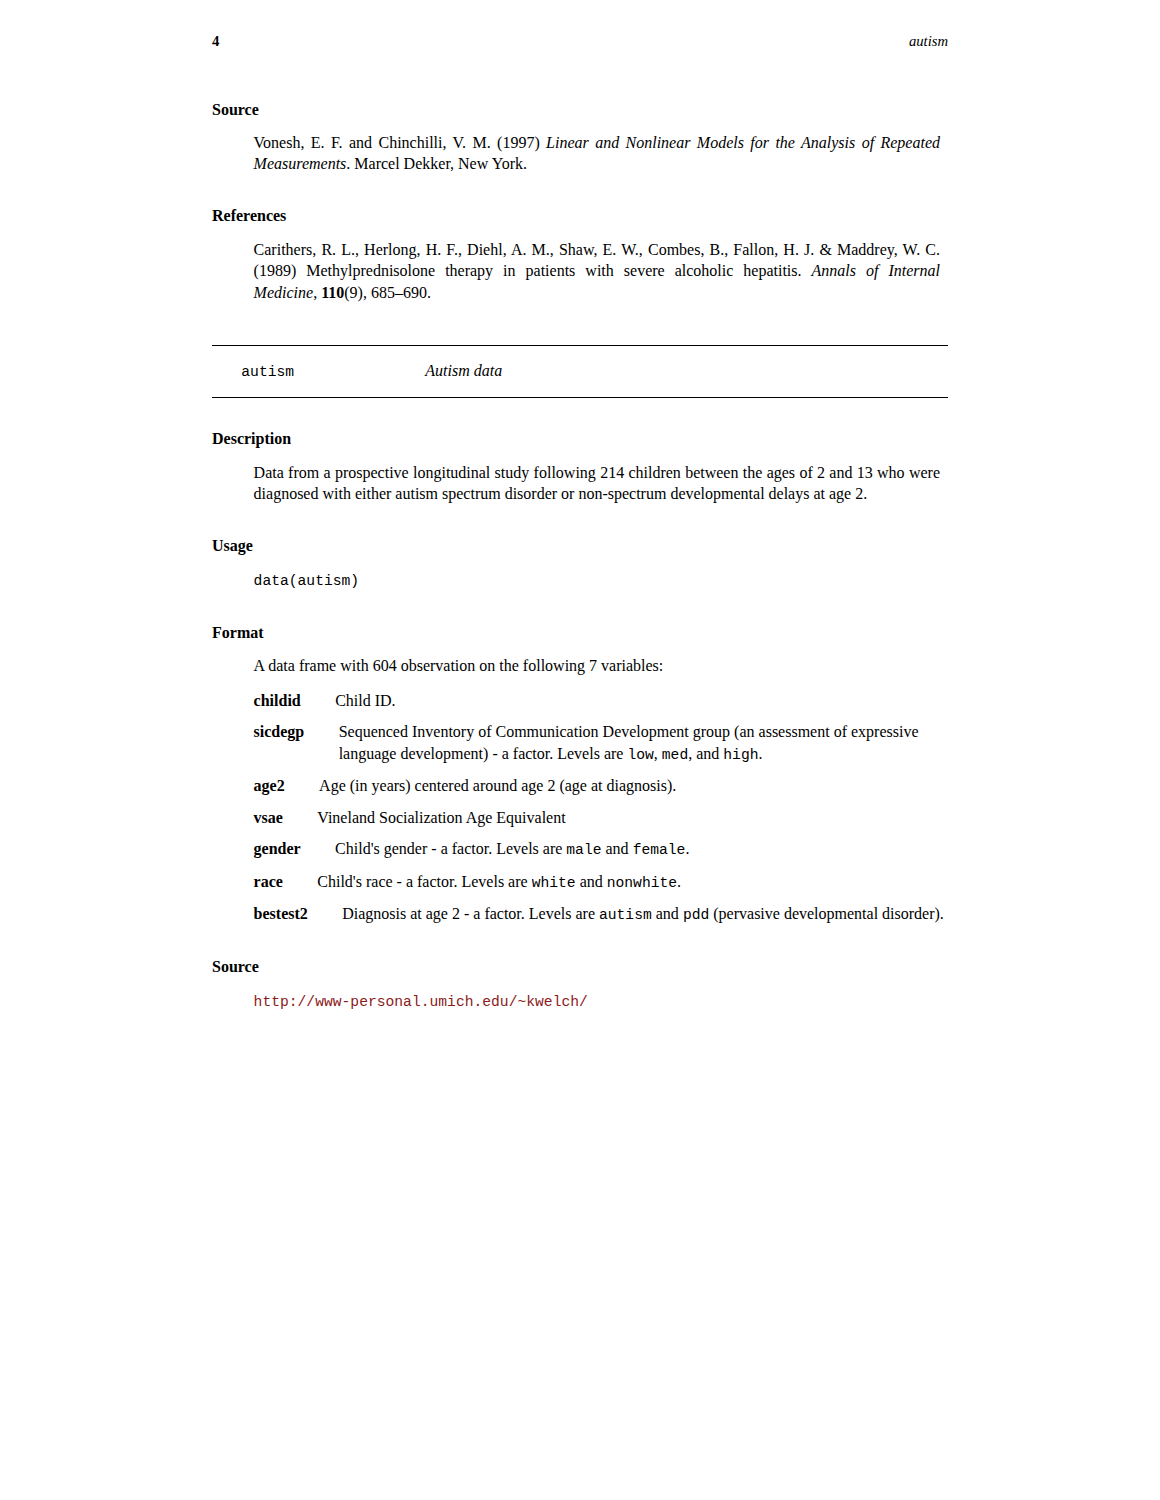4 autism
Source
Vonesh, E. F. and Chinchilli, V. M. (1997) Linear and Nonlinear Models for the Analysis of Repeated Measurements. Marcel Dekker, New York.
References
Carithers, R. L., Herlong, H. F., Diehl, A. M., Shaw, E. W., Combes, B., Fallon, H. J. & Maddrey, W. C. (1989) Methylprednisolone therapy in patients with severe alcoholic hepatitis. Annals of Internal Medicine, 110(9), 685–690.
autism Autism data
Description
Data from a prospective longitudinal study following 214 children between the ages of 2 and 13 who were diagnosed with either autism spectrum disorder or non-spectrum developmental delays at age 2.
Usage
data(autism)
Format
A data frame with 604 observation on the following 7 variables:
childid
Child ID.
sicdegp
Sequenced Inventory of Communication Development group (an assessment of expressive language development) - a factor. Levels are low, med, and high.
age2
Age (in years) centered around age 2 (age at diagnosis).
vsae
Vineland Socialization Age Equivalent
gender
Child's gender - a factor. Levels are male and female.
race
Child's race - a factor. Levels are white and nonwhite.
bestest2
Diagnosis at age 2 - a factor. Levels are autism and pdd (pervasive developmental disorder).
Source
http://www-personal.umich.edu/~kwelch/